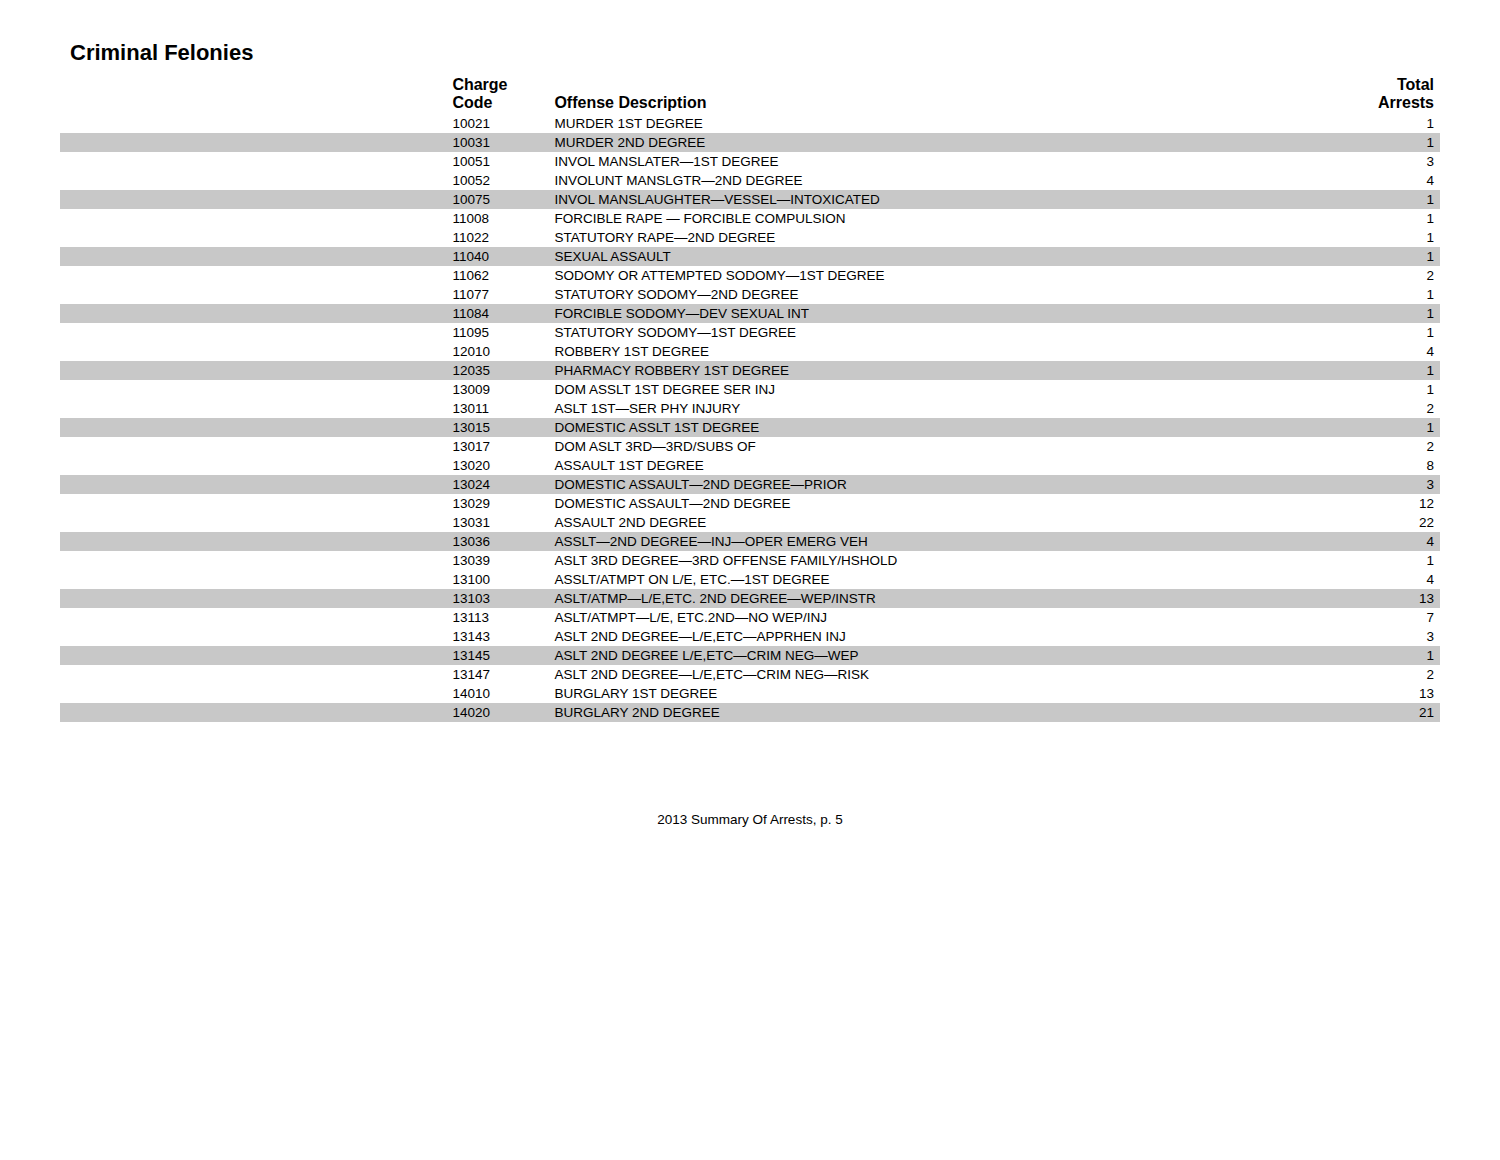Criminal Felonies
| | Charge Code | Offense Description | Total Arrests |
| --- | --- | --- | --- |
| | 10021 | MURDER 1ST DEGREE | 1 |
| | 10031 | MURDER 2ND DEGREE | 1 |
| | 10051 | INVOL MANSLATER—1ST DEGREE | 3 |
| | 10052 | INVOLUNT MANSLGTR—2ND DEGREE | 4 |
| | 10075 | INVOL MANSLAUGHTER—VESSEL—INTOXICATED | 1 |
| | 11008 | FORCIBLE RAPE — FORCIBLE COMPULSION | 1 |
| | 11022 | STATUTORY RAPE—2ND DEGREE | 1 |
| | 11040 | SEXUAL ASSAULT | 1 |
| | 11062 | SODOMY OR ATTEMPTED SODOMY—1ST DEGREE | 2 |
| | 11077 | STATUTORY SODOMY—2ND DEGREE | 1 |
| | 11084 | FORCIBLE SODOMY—DEV SEXUAL INT | 1 |
| | 11095 | STATUTORY SODOMY—1ST DEGREE | 1 |
| | 12010 | ROBBERY 1ST DEGREE | 4 |
| | 12035 | PHARMACY ROBBERY 1ST DEGREE | 1 |
| | 13009 | DOM ASSLT 1ST DEGREE SER INJ | 1 |
| | 13011 | ASLT 1ST—SER PHY INJURY | 2 |
| | 13015 | DOMESTIC ASSLT 1ST DEGREE | 1 |
| | 13017 | DOM ASLT 3RD—3RD/SUBS OF | 2 |
| | 13020 | ASSAULT 1ST DEGREE | 8 |
| | 13024 | DOMESTIC ASSAULT—2ND DEGREE—PRIOR | 3 |
| | 13029 | DOMESTIC ASSAULT—2ND DEGREE | 12 |
| | 13031 | ASSAULT 2ND DEGREE | 22 |
| | 13036 | ASSLT—2ND DEGREE—INJ—OPER EMERG VEH | 4 |
| | 13039 | ASLT 3RD DEGREE—3RD OFFENSE FAMILY/HSHOLD | 1 |
| | 13100 | ASSLT/ATMPT ON L/E, ETC.—1ST DEGREE | 4 |
| | 13103 | ASLT/ATMP—L/E,ETC. 2ND DEGREE—WEP/INSTR | 13 |
| | 13113 | ASLT/ATMPT—L/E, ETC.2ND—NO WEP/INJ | 7 |
| | 13143 | ASLT 2ND DEGREE—L/E,ETC—APPRHEN INJ | 3 |
| | 13145 | ASLT 2ND DEGREE L/E,ETC—CRIM NEG—WEP | 1 |
| | 13147 | ASLT 2ND DEGREE—L/E,ETC—CRIM NEG—RISK | 2 |
| | 14010 | BURGLARY 1ST DEGREE | 13 |
| | 14020 | BURGLARY 2ND DEGREE | 21 |
2013 Summary Of Arrests, p. 5